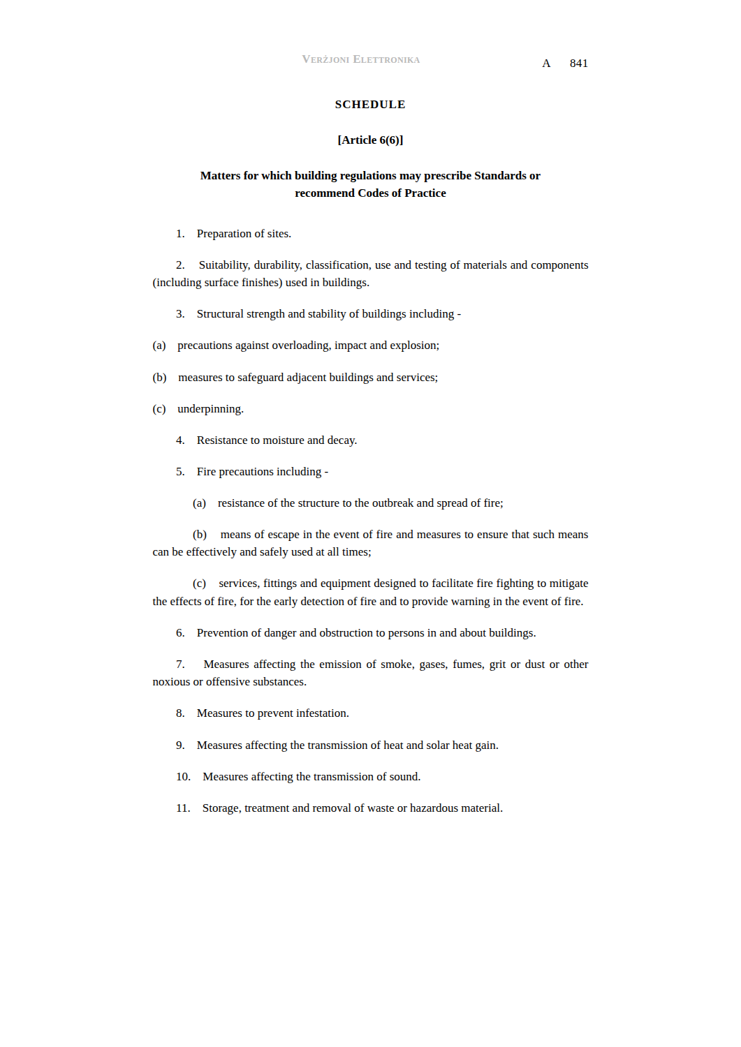Verżjoni Elettronika
A 841
SCHEDULE
[Article 6(6)]
Matters for which building regulations may prescribe Standards or recommend Codes of Practice
1. Preparation of sites.
2. Suitability, durability, classification, use and testing of materials and components (including surface finishes) used in buildings.
3. Structural strength and stability of buildings including -
(a) precautions against overloading, impact and explosion;
(b) measures to safeguard adjacent buildings and services;
(c) underpinning.
4. Resistance to moisture and decay.
5. Fire precautions including -
(a) resistance of the structure to the outbreak and spread of fire;
(b) means of escape in the event of fire and measures to ensure that such means can be effectively and safely used at all times;
(c) services, fittings and equipment designed to facilitate fire fighting to mitigate the effects of fire, for the early detection of fire and to provide warning in the event of fire.
6. Prevention of danger and obstruction to persons in and about buildings.
7. Measures affecting the emission of smoke, gases, fumes, grit or dust or other noxious or offensive substances.
8. Measures to prevent infestation.
9. Measures affecting the transmission of heat and solar heat gain.
10. Measures affecting the transmission of sound.
11. Storage, treatment and removal of waste or hazardous material.